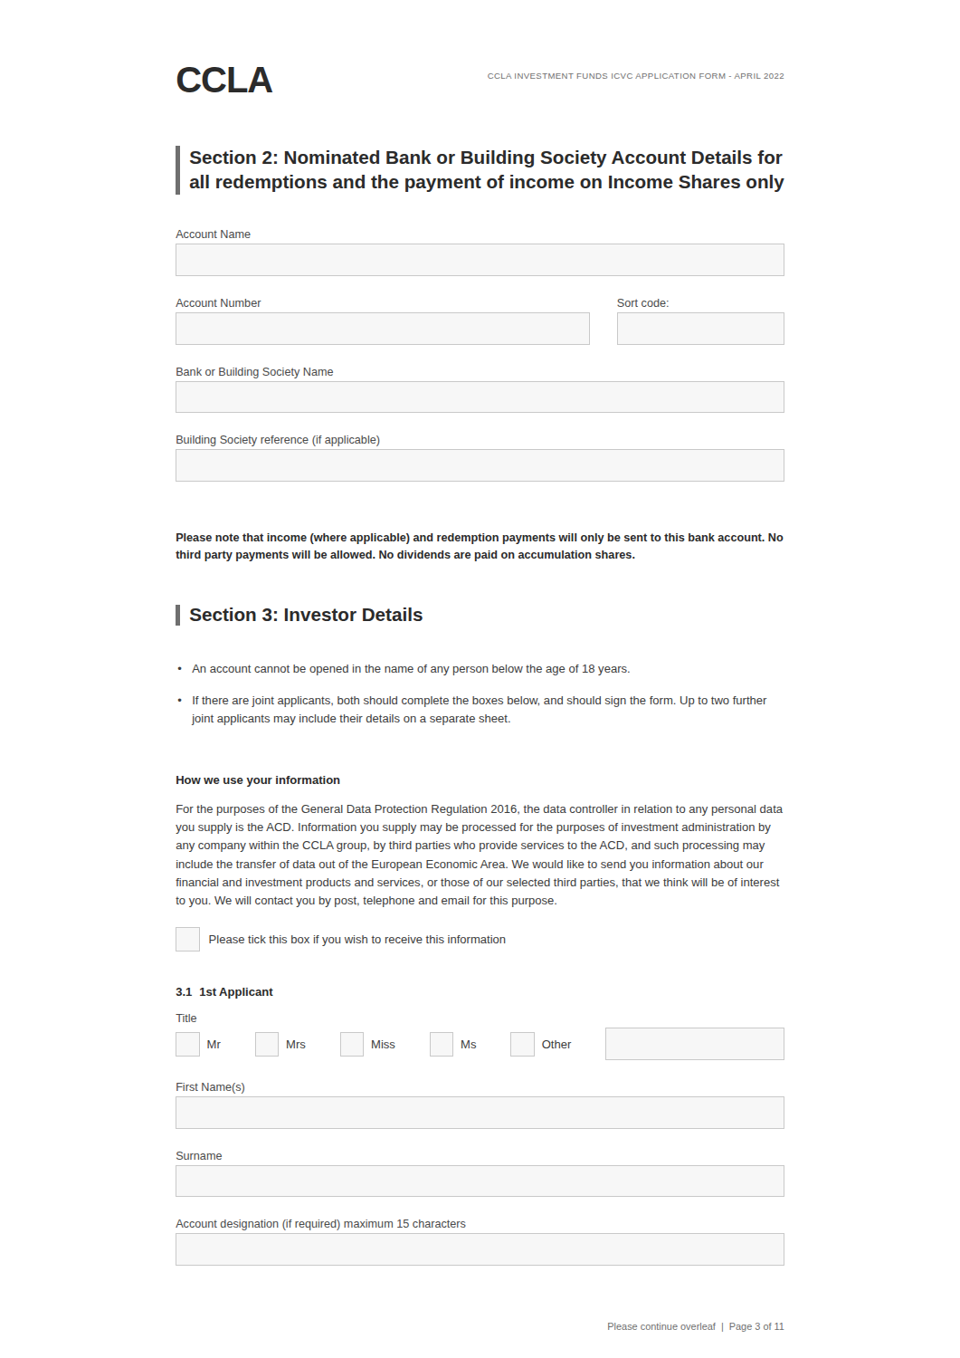CCLA
CCLA Investment Funds ICVC Application Form - April 2022
Section 2: Nominated Bank or Building Society Account Details for all redemptions and the payment of income on Income Shares only
Account Name
Account Number
Sort code:
Bank or Building Society Name
Building Society reference (if applicable)
Please note that income (where applicable) and redemption payments will only be sent to this bank account. No third party payments will be allowed. No dividends are paid on accumulation shares.
Section 3: Investor Details
An account cannot be opened in the name of any person below the age of 18 years.
If there are joint applicants, both should complete the boxes below, and should sign the form. Up to two further joint applicants may include their details on a separate sheet.
How we use your information
For the purposes of the General Data Protection Regulation 2016, the data controller in relation to any personal data you supply is the ACD. Information you supply may be processed for the purposes of investment administration by any company within the CCLA group, by third parties who provide services to the ACD, and such processing may include the transfer of data out of the European Economic Area. We would like to send you information about our financial and investment products and services, or those of our selected third parties, that we think will be of interest to you. We will contact you by post, telephone and email for this purpose.
Please tick this box if you wish to receive this information
3.11st Applicant
Title
Mr
Mrs
Miss
Ms
Other
First Name(s)
Surname
Account designation (if required) maximum 15 characters
Please continue overleaf|Page 3 of 11